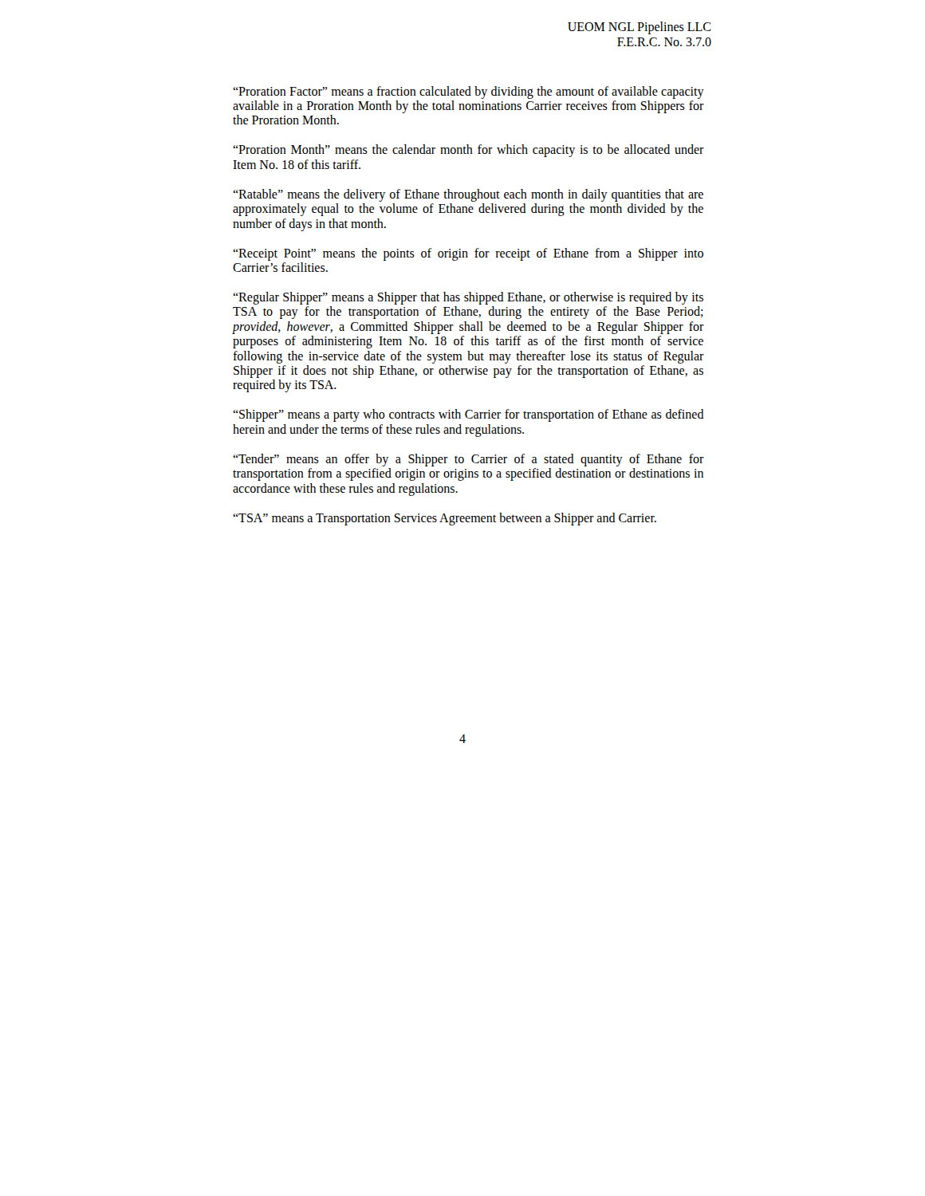UEOM NGL Pipelines LLC
F.E.R.C. No. 3.7.0
“Proration Factor” means a fraction calculated by dividing the amount of available capacity available in a Proration Month by the total nominations Carrier receives from Shippers for the Proration Month.
“Proration Month” means the calendar month for which capacity is to be allocated under Item No. 18 of this tariff.
“Ratable” means the delivery of Ethane throughout each month in daily quantities that are approximately equal to the volume of Ethane delivered during the month divided by the number of days in that month.
“Receipt Point” means the points of origin for receipt of Ethane from a Shipper into Carrier’s facilities.
“Regular Shipper” means a Shipper that has shipped Ethane, or otherwise is required by its TSA to pay for the transportation of Ethane, during the entirety of the Base Period; provided, however, a Committed Shipper shall be deemed to be a Regular Shipper for purposes of administering Item No. 18 of this tariff as of the first month of service following the in-service date of the system but may thereafter lose its status of Regular Shipper if it does not ship Ethane, or otherwise pay for the transportation of Ethane, as required by its TSA.
“Shipper” means a party who contracts with Carrier for transportation of Ethane as defined herein and under the terms of these rules and regulations.
“Tender” means an offer by a Shipper to Carrier of a stated quantity of Ethane for transportation from a specified origin or origins to a specified destination or destinations in accordance with these rules and regulations.
“TSA” means a Transportation Services Agreement between a Shipper and Carrier.
4